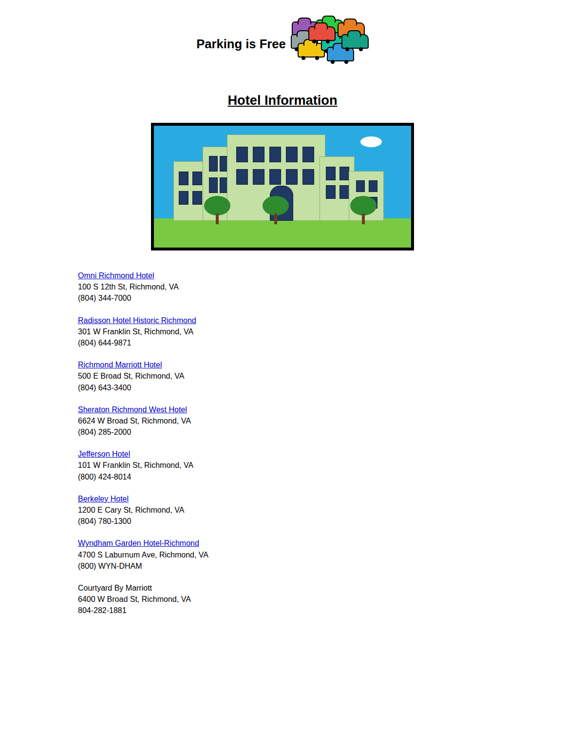Parking is Free
Hotel Information
Omni Richmond Hotel
100 S 12th St, Richmond, VA
(804) 344-7000
Radisson Hotel Historic Richmond
301 W Franklin St, Richmond, VA
(804) 644-9871
Richmond Marriott Hotel
500 E Broad St, Richmond, VA
(804) 643-3400
Sheraton Richmond West Hotel
6624 W Broad St, Richmond, VA
(804) 285-2000
Jefferson Hotel
101 W Franklin St, Richmond, VA
(800) 424-8014
Berkeley Hotel
1200 E Cary St, Richmond, VA
(804) 780-1300
Wyndham Garden Hotel-Richmond
4700 S Laburnum Ave, Richmond, VA
(800) WYN-DHAM
Courtyard By Marriott
6400 W Broad St, Richmond, VA
804-282-1881